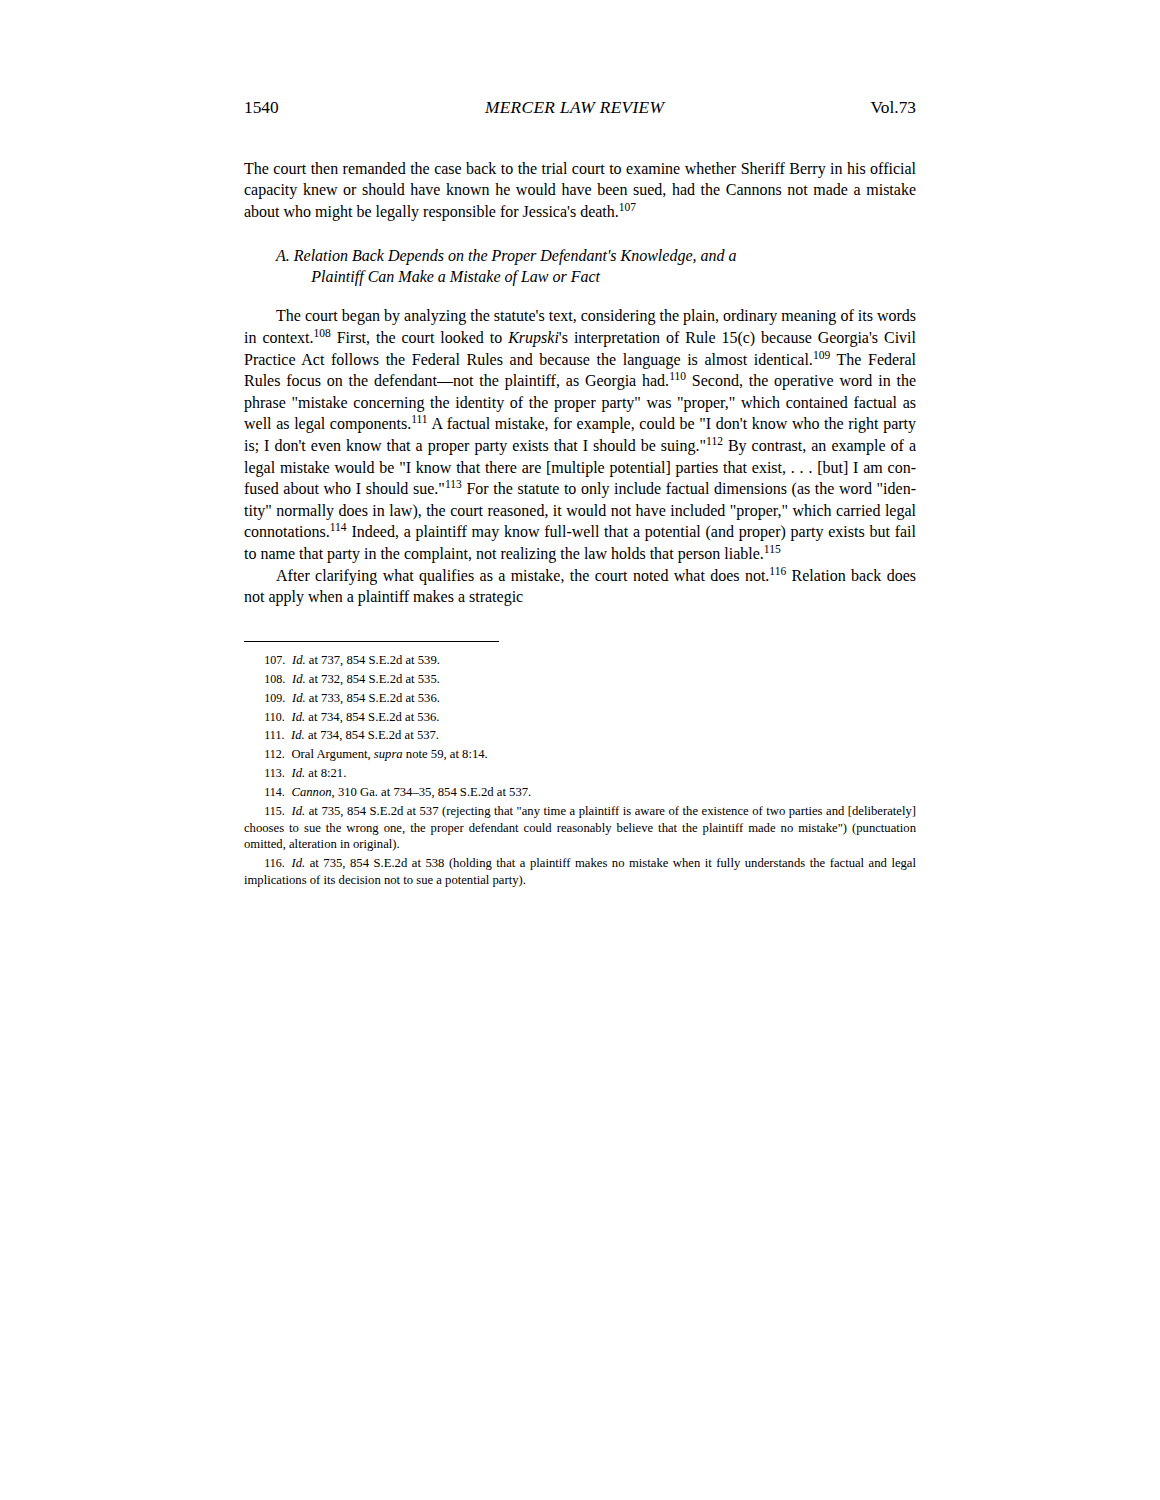1540 MERCER LAW REVIEW Vol.73
The court then remanded the case back to the trial court to examine whether Sheriff Berry in his official capacity knew or should have known he would have been sued, had the Cannons not made a mistake about who might be legally responsible for Jessica's death.107
A. Relation Back Depends on the Proper Defendant's Knowledge, and a Plaintiff Can Make a Mistake of Law or Fact
The court began by analyzing the statute's text, considering the plain, ordinary meaning of its words in context.108 First, the court looked to Krupski's interpretation of Rule 15(c) because Georgia's Civil Practice Act follows the Federal Rules and because the language is almost identical.109 The Federal Rules focus on the defendant—not the plaintiff, as Georgia had.110 Second, the operative word in the phrase "mistake concerning the identity of the proper party" was "proper," which contained factual as well as legal components.111 A factual mistake, for example, could be "I don't know who the right party is; I don't even know that a proper party exists that I should be suing."112 By contrast, an example of a legal mistake would be "I know that there are [multiple potential] parties that exist, . . . [but] I am confused about who I should sue."113 For the statute to only include factual dimensions (as the word "identity" normally does in law), the court reasoned, it would not have included "proper," which carried legal connotations.114 Indeed, a plaintiff may know full-well that a potential (and proper) party exists but fail to name that party in the complaint, not realizing the law holds that person liable.115
After clarifying what qualifies as a mistake, the court noted what does not.116 Relation back does not apply when a plaintiff makes a strategic
Id. at 737, 854 S.E.2d at 539.
Id. at 732, 854 S.E.2d at 535.
Id. at 733, 854 S.E.2d at 536.
Id. at 734, 854 S.E.2d at 536.
Id. at 734, 854 S.E.2d at 537.
Oral Argument, supra note 59, at 8:14.
Id. at 8:21.
Cannon, 310 Ga. at 734–35, 854 S.E.2d at 537.
Id. at 735, 854 S.E.2d at 537 (rejecting that "any time a plaintiff is aware of the existence of two parties and [deliberately] chooses to sue the wrong one, the proper defendant could reasonably believe that the plaintiff made no mistake") (punctuation omitted, alteration in original).
Id. at 735, 854 S.E.2d at 538 (holding that a plaintiff makes no mistake when it fully understands the factual and legal implications of its decision not to sue a potential party).